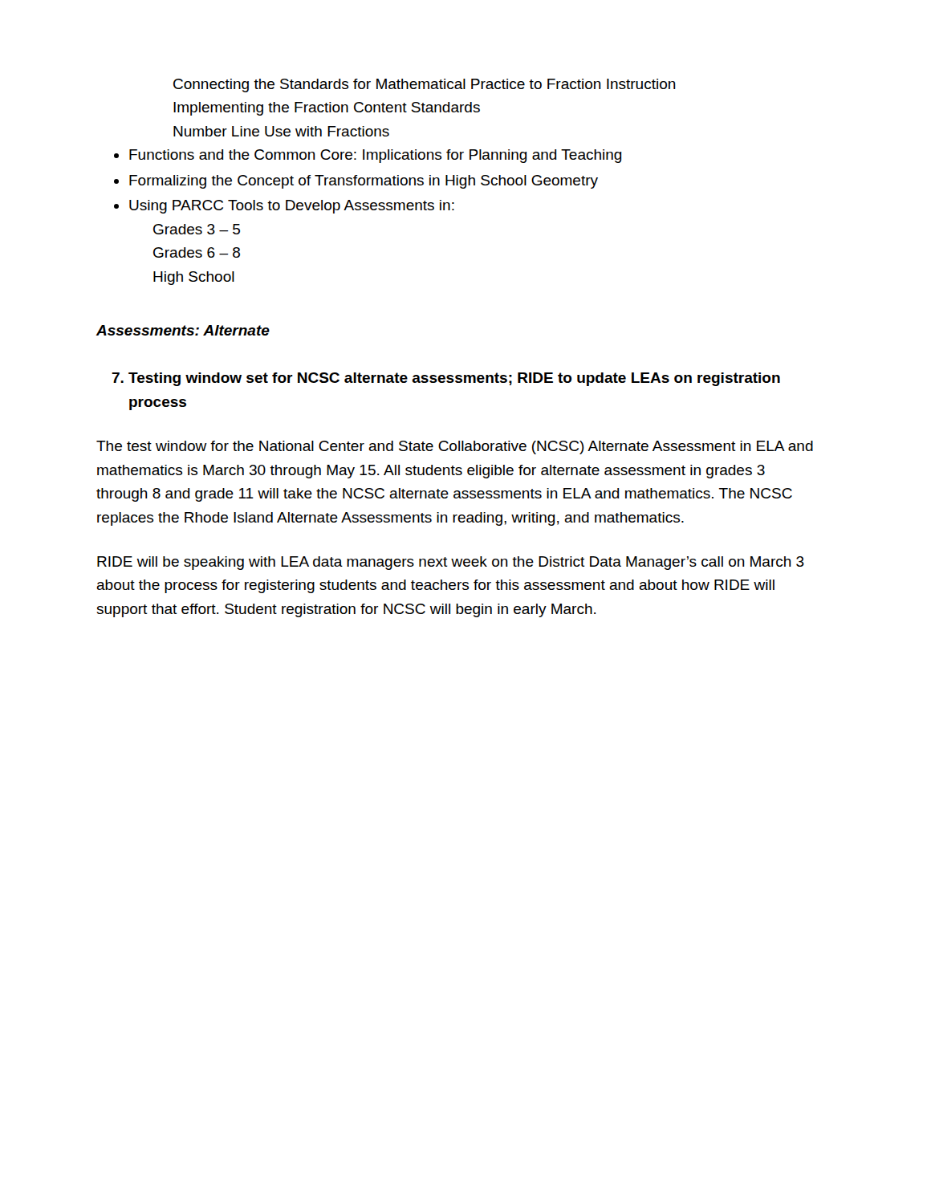Connecting the Standards for Mathematical Practice to Fraction Instruction
Implementing the Fraction Content Standards
Number Line Use with Fractions
Functions and the Common Core: Implications for Planning and Teaching
Formalizing the Concept of Transformations in High School Geometry
Using PARCC Tools to Develop Assessments in:
Grades 3 – 5
Grades 6 – 8
High School
Assessments: Alternate
Testing window set for NCSC alternate assessments; RIDE to update LEAs on registration process
The test window for the National Center and State Collaborative (NCSC) Alternate Assessment in ELA and mathematics is March 30 through May 15. All students eligible for alternate assessment in grades 3 through 8 and grade 11 will take the NCSC alternate assessments in ELA and mathematics. The NCSC replaces the Rhode Island Alternate Assessments in reading, writing, and mathematics.
RIDE will be speaking with LEA data managers next week on the District Data Manager’s call on March 3 about the process for registering students and teachers for this assessment and about how RIDE will support that effort. Student registration for NCSC will begin in early March.